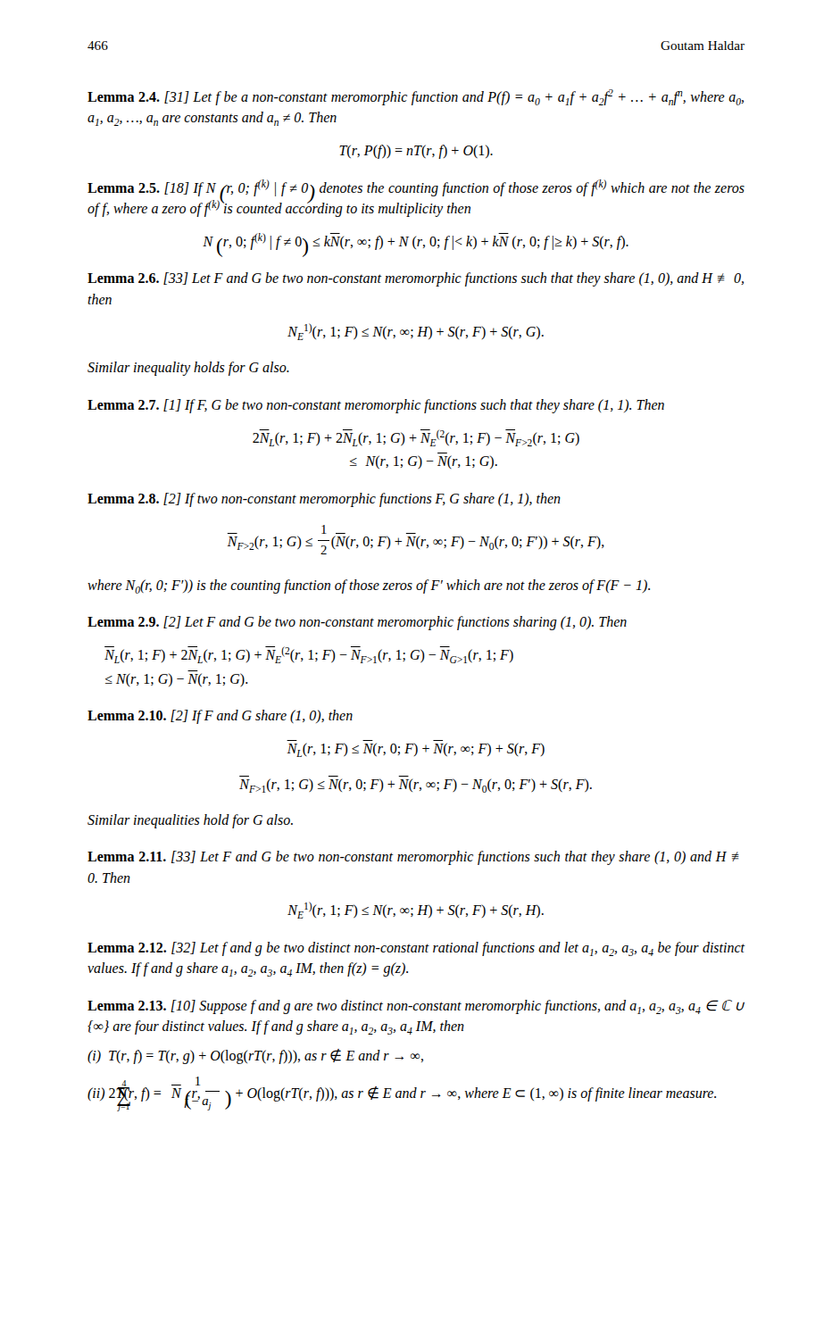466 Goutam Haldar
Lemma 2.4. [31] Let f be a non-constant meromorphic function and P(f) = a0 + a1f + a2f2 + … + anfn, where a0, a1, a2, …, an are constants and an ≠ 0. Then T(r, P(f)) = nT(r, f) + O(1).
Lemma 2.5. [18] If N (r, 0; f(k) | f ≠ 0) denotes the counting function of those zeros of f(k) which are not the zeros of f, where a zero of f(k) is counted according to its multiplicity then N (r, 0; f(k) | f ≠ 0) ≤ kN(r, ∞; f) + N (r, 0; f |< k) + kN (r, 0; f |≥ k) + S(r, f).
Lemma 2.6. [33] Let F and G be two non-constant meromorphic functions such that they share (1, 0), and H ≢ 0, then NE1)(r, 1; F) ≤ N(r, ∞; H) + S(r, F) + S(r, G). Similar inequality holds for G also.
Lemma 2.7. [1] If F, G be two non-constant meromorphic functions such that they share (1, 1). Then 2NL(r, 1; F) + 2NL(r, 1; G) + NE(2(r, 1; F) − NF>2(r, 1; G) ≤ N(r, 1; G) − N(r, 1; G).
Lemma 2.8. [2] If two non-constant meromorphic functions F, G share (1, 1), then NF>2(r, 1; G) ≤ 12(N(r, 0; F) + N(r, ∞; F) − N0(r, 0; F′)) + S(r, F), where N0(r, 0; F′)) is the counting function of those zeros of F′ which are not the zeros of F(F − 1).
Lemma 2.9. [2] Let F and G be two non-constant meromorphic functions sharing (1, 0). Then NL(r, 1; F) + 2NL(r, 1; G) + NE(2(r, 1; F) − NF>1(r, 1; G) − NG>1(r, 1; F) ≤ N(r, 1; G) − N(r, 1; G).
Lemma 2.10. [2] If F and G share (1, 0), then NL(r, 1; F) ≤ N(r, 0; F) + N(r, ∞; F) + S(r, F) NF>1(r, 1; G) ≤ N(r, 0; F) + N(r, ∞; F) − N0(r, 0; F′) + S(r, F). Similar inequalities hold for G also.
Lemma 2.11. [33] Let F and G be two non-constant meromorphic functions such that they share (1, 0) and H ≢ 0. Then NE1)(r, 1; F) ≤ N(r, ∞; H) + S(r, F) + S(r, H).
Lemma 2.12. [32] Let f and g be two distinct non-constant rational functions and let a1, a2, a3, a4 be four distinct values. If f and g share a1, a2, a3, a4 IM, then f(z) = g(z).
Lemma 2.13. [10] Suppose f and g are two distinct non-constant meromorphic functions, and a1, a2, a3, a4 ∈ ℂ ∪ {∞} are four distinct values. If f and g share a1, a2, a3, a4 IM, then
(i) T(r, f) = T(r, g) + O(log(rT(r, f))), as r ∉ E and r → ∞,
(ii) 2T(r, f) = 4∑j=1 N (r, 1 f − aj ) + O(log(rT(r, f))), as r ∉ E and r → ∞, where E ⊂ (1, ∞) is of finite linear measure.